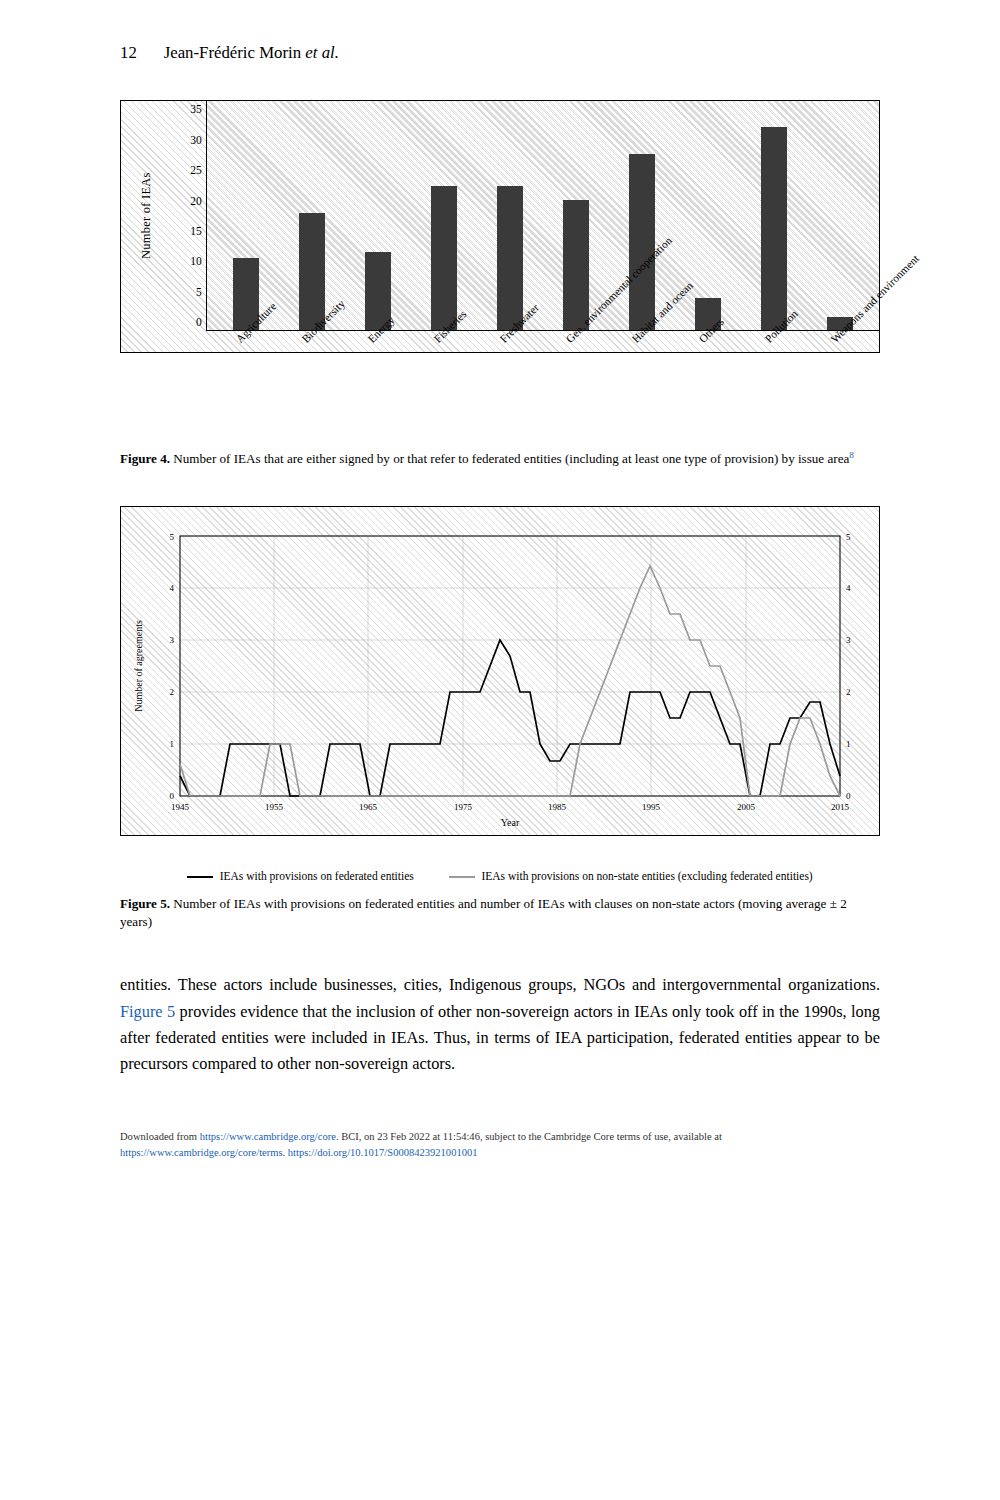12 Jean-Frédéric Morin et al.
Number of IEAs
35 30 25 20 15 10 5 0
Agriculture Biodiversity Energy Fisheries Freshwater Gen. environmental cooperation Habitat and ocean Others Pollution Weapons and environment
Figure 4. Number of IEAs that are either signed by or that refer to federated entities (including at least one type of provision) by issue area8
0 1 2 3 4 5 0 1 2 3 4 5 1945 1955 1965 1975 1985 1995 2005 2015 Number of agreements Year
IEAs with provisions on federated entities
IEAs with provisions on non-state entities (excluding federated entities)
Figure 5. Number of IEAs with provisions on federated entities and number of IEAs with clauses on non-state actors (moving average ± 2 years)
entities. These actors include businesses, cities, Indigenous groups, NGOs and intergovernmental organizations. Figure 5 provides evidence that the inclusion of other non-sovereign actors in IEAs only took off in the 1990s, long after federated entities were included in IEAs. Thus, in terms of IEA participation, federated entities appear to be precursors compared to other non-sovereign actors.
Downloaded from https://www.cambridge.org/core. BCI, on 23 Feb 2022 at 11:54:46, subject to the Cambridge Core terms of use, available at https://www.cambridge.org/core/terms. https://doi.org/10.1017/S0008423921001001